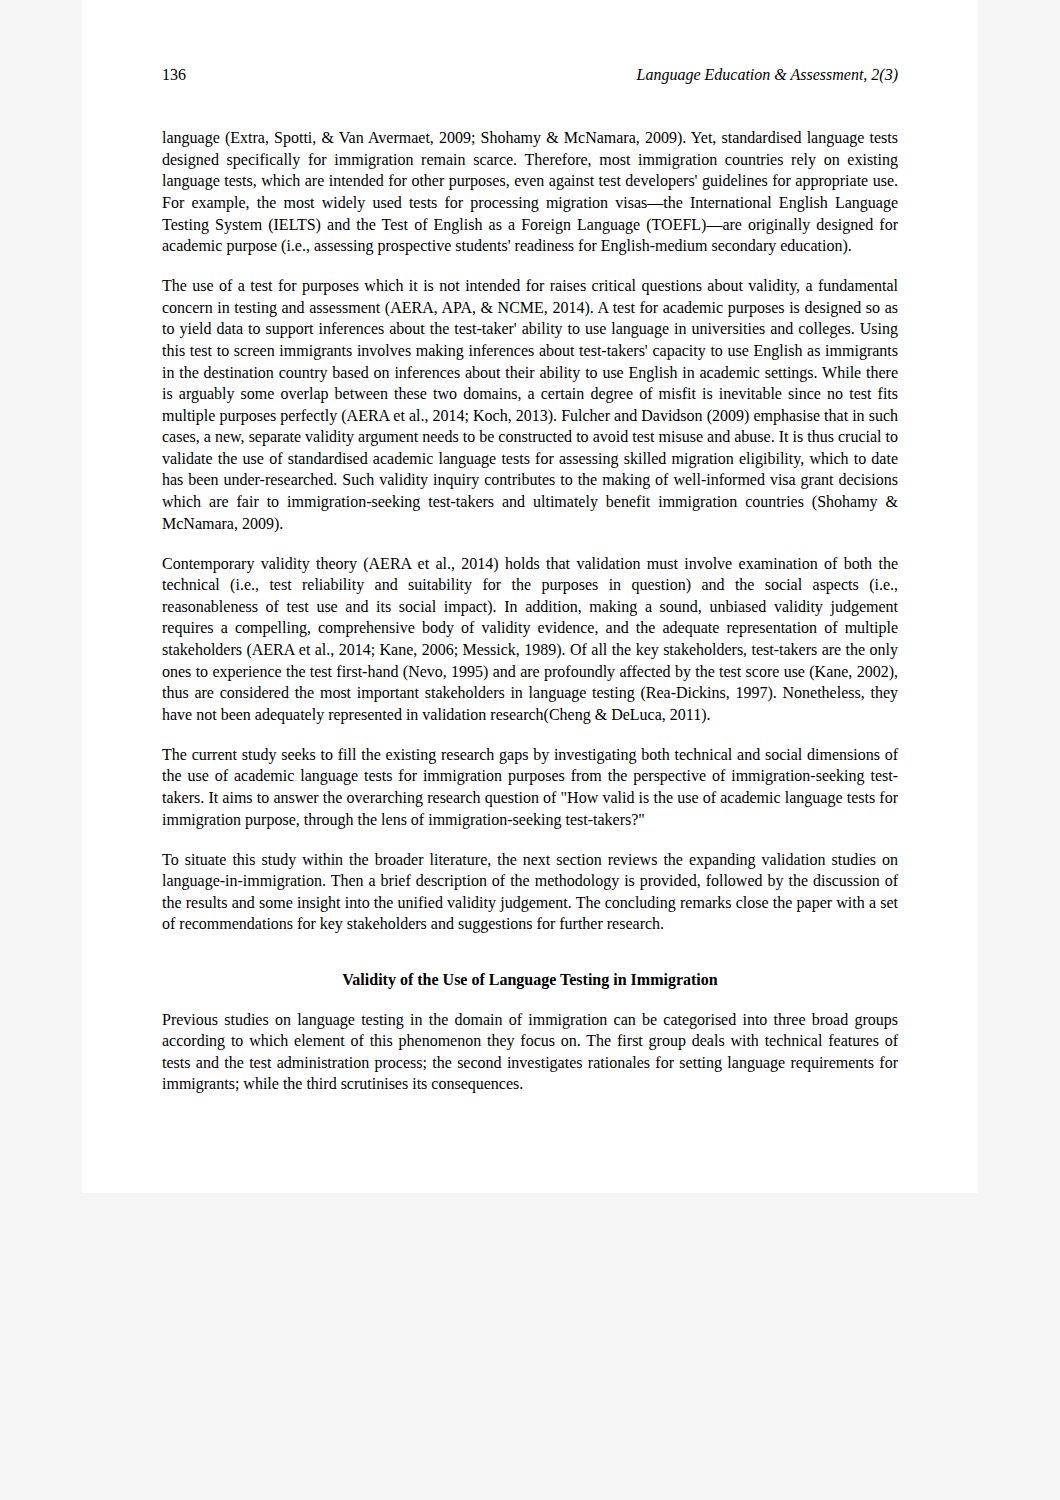136 Language Education & Assessment, 2(3)
language (Extra, Spotti, & Van Avermaet, 2009; Shohamy & McNamara, 2009). Yet, standardised language tests designed specifically for immigration remain scarce. Therefore, most immigration countries rely on existing language tests, which are intended for other purposes, even against test developers' guidelines for appropriate use. For example, the most widely used tests for processing migration visas—the International English Language Testing System (IELTS) and the Test of English as a Foreign Language (TOEFL)—are originally designed for academic purpose (i.e., assessing prospective students' readiness for English-medium secondary education).
The use of a test for purposes which it is not intended for raises critical questions about validity, a fundamental concern in testing and assessment (AERA, APA, & NCME, 2014). A test for academic purposes is designed so as to yield data to support inferences about the test-taker' ability to use language in universities and colleges. Using this test to screen immigrants involves making inferences about test-takers' capacity to use English as immigrants in the destination country based on inferences about their ability to use English in academic settings. While there is arguably some overlap between these two domains, a certain degree of misfit is inevitable since no test fits multiple purposes perfectly (AERA et al., 2014; Koch, 2013). Fulcher and Davidson (2009) emphasise that in such cases, a new, separate validity argument needs to be constructed to avoid test misuse and abuse. It is thus crucial to validate the use of standardised academic language tests for assessing skilled migration eligibility, which to date has been under-researched. Such validity inquiry contributes to the making of well-informed visa grant decisions which are fair to immigration-seeking test-takers and ultimately benefit immigration countries (Shohamy & McNamara, 2009).
Contemporary validity theory (AERA et al., 2014) holds that validation must involve examination of both the technical (i.e., test reliability and suitability for the purposes in question) and the social aspects (i.e., reasonableness of test use and its social impact). In addition, making a sound, unbiased validity judgement requires a compelling, comprehensive body of validity evidence, and the adequate representation of multiple stakeholders (AERA et al., 2014; Kane, 2006; Messick, 1989). Of all the key stakeholders, test-takers are the only ones to experience the test first-hand (Nevo, 1995) and are profoundly affected by the test score use (Kane, 2002), thus are considered the most important stakeholders in language testing (Rea-Dickins, 1997). Nonetheless, they have not been adequately represented in validation research(Cheng & DeLuca, 2011).
The current study seeks to fill the existing research gaps by investigating both technical and social dimensions of the use of academic language tests for immigration purposes from the perspective of immigration-seeking test-takers. It aims to answer the overarching research question of "How valid is the use of academic language tests for immigration purpose, through the lens of immigration-seeking test-takers?"
To situate this study within the broader literature, the next section reviews the expanding validation studies on language-in-immigration. Then a brief description of the methodology is provided, followed by the discussion of the results and some insight into the unified validity judgement. The concluding remarks close the paper with a set of recommendations for key stakeholders and suggestions for further research.
Validity of the Use of Language Testing in Immigration
Previous studies on language testing in the domain of immigration can be categorised into three broad groups according to which element of this phenomenon they focus on. The first group deals with technical features of tests and the test administration process; the second investigates rationales for setting language requirements for immigrants; while the third scrutinises its consequences.